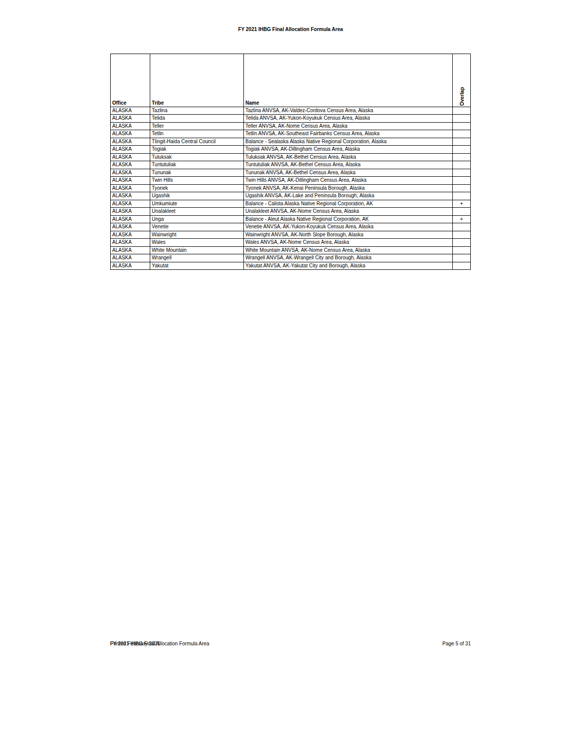FY 2021 IHBG Final Allocation Formula Area
| Office | Tribe | Name | Overlap |
| --- | --- | --- | --- |
| ALASKA | Tazlina | Tazlina ANVSA, AK-Valdez-Cordova Census Area, Alaska | |
| ALASKA | Telida | Telida ANVSA, AK-Yukon-Koyukuk Census Area, Alaska | |
| ALASKA | Teller | Teller ANVSA, AK-Nome Census Area, Alaska | |
| ALASKA | Tetlin | Tetlin ANVSA, AK-Southeast Fairbanks Census Area, Alaska | |
| ALASKA | Tlingit-Haida Central Council | Balance - Sealaska Alaska Native Regional Corporation, Alaska | |
| ALASKA | Togiak | Togiak ANVSA, AK-Dillingham Census Area, Alaska | |
| ALASKA | Tuluksak | Tuluksak ANVSA, AK-Bethel Census Area, Alaska | |
| ALASKA | Tuntutuliak | Tuntutuliak ANVSA, AK-Bethel Census Area, Alaska | |
| ALASKA | Tununak | Tununak ANVSA, AK-Bethel Census Area, Alaska | |
| ALASKA | Twin Hills | Twin Hills ANVSA, AK-Dillingham Census Area, Alaska | |
| ALASKA | Tyonek | Tyonek ANVSA, AK-Kenai Peninsula Borough, Alaska | |
| ALASKA | Ugashik | Ugashik ANVSA, AK-Lake and Peninsula Borough, Alaska | |
| ALASKA | Umkumiute | Balance - Calista Alaska Native Regional Corporation, AK | + |
| ALASKA | Unalakleet | Unalakleet ANVSA, AK-Nome Census Area, Alaska | |
| ALASKA | Unga | Balance - Aleut Alaska Native Regional Corporation, AK | + |
| ALASKA | Venetie | Venetie ANVSA, AK-Yukon-Koyukuk Census Area, Alaska | |
| ALASKA | Wainwright | Wainwright ANVSA, AK-North Slope Borough, Alaska | |
| ALASKA | Wales | Wales ANVSA, AK-Nome Census Area, Alaska | |
| ALASKA | White Mountain | White Mountain ANVSA, AK-Nome Census Area, Alaska | |
| ALASKA | Wrangell | Wrangell ANVSA, AK-Wrangell City and Borough, Alaska | |
| ALASKA | Yakutat | Yakutat ANVSA, AK-Yakutat City and Borough, Alaska | |
Printed February 2021 FY 2021 IHBG Final Allocation Formula Area Page 5 of 31